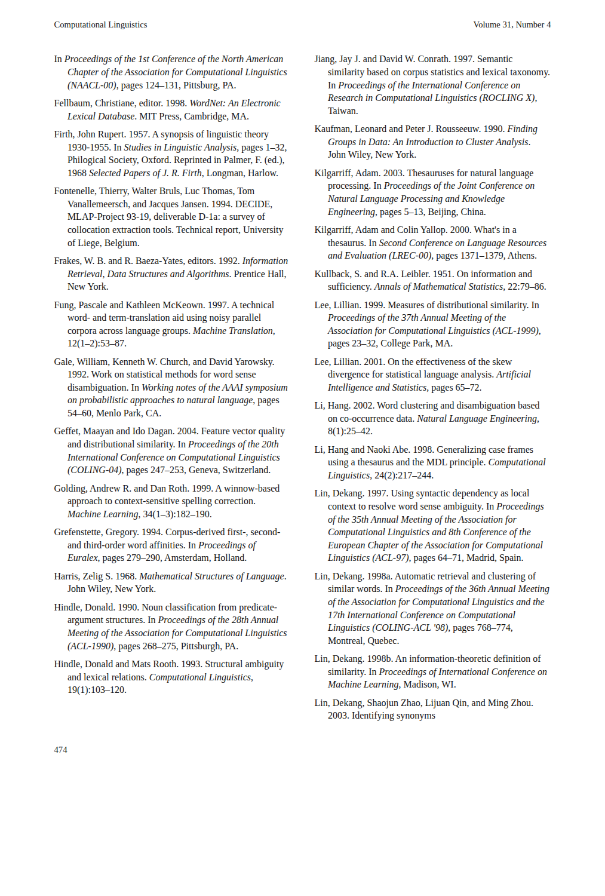Computational Linguistics Volume 31, Number 4
In Proceedings of the 1st Conference of the North American Chapter of the Association for Computational Linguistics (NAACL-00), pages 124–131, Pittsburg, PA.
Fellbaum, Christiane, editor. 1998. WordNet: An Electronic Lexical Database. MIT Press, Cambridge, MA.
Firth, John Rupert. 1957. A synopsis of linguistic theory 1930-1955. In Studies in Linguistic Analysis, pages 1–32, Philogical Society, Oxford. Reprinted in Palmer, F. (ed.), 1968 Selected Papers of J. R. Firth, Longman, Harlow.
Fontenelle, Thierry, Walter Bruls, Luc Thomas, Tom Vanallemeersch, and Jacques Jansen. 1994. DECIDE, MLAP-Project 93-19, deliverable D-1a: a survey of collocation extraction tools. Technical report, University of Liege, Belgium.
Frakes, W. B. and R. Baeza-Yates, editors. 1992. Information Retrieval, Data Structures and Algorithms. Prentice Hall, New York.
Fung, Pascale and Kathleen McKeown. 1997. A technical word- and term-translation aid using noisy parallel corpora across language groups. Machine Translation, 12(1–2):53–87.
Gale, William, Kenneth W. Church, and David Yarowsky. 1992. Work on statistical methods for word sense disambiguation. In Working notes of the AAAI symposium on probabilistic approaches to natural language, pages 54–60, Menlo Park, CA.
Geffet, Maayan and Ido Dagan. 2004. Feature vector quality and distributional similarity. In Proceedings of the 20th International Conference on Computational Linguistics (COLING-04), pages 247–253, Geneva, Switzerland.
Golding, Andrew R. and Dan Roth. 1999. A winnow-based approach to context-sensitive spelling correction. Machine Learning, 34(1–3):182–190.
Grefenstette, Gregory. 1994. Corpus-derived first-, second- and third-order word affinities. In Proceedings of Euralex, pages 279–290, Amsterdam, Holland.
Harris, Zelig S. 1968. Mathematical Structures of Language. John Wiley, New York.
Hindle, Donald. 1990. Noun classification from predicate-argument structures. In Proceedings of the 28th Annual Meeting of the Association for Computational Linguistics (ACL-1990), pages 268–275, Pittsburgh, PA.
Hindle, Donald and Mats Rooth. 1993. Structural ambiguity and lexical relations. Computational Linguistics, 19(1):103–120.
Jiang, Jay J. and David W. Conrath. 1997. Semantic similarity based on corpus statistics and lexical taxonomy. In Proceedings of the International Conference on Research in Computational Linguistics (ROCLING X), Taiwan.
Kaufman, Leonard and Peter J. Rousseeuw. 1990. Finding Groups in Data: An Introduction to Cluster Analysis. John Wiley, New York.
Kilgarriff, Adam. 2003. Thesauruses for natural language processing. In Proceedings of the Joint Conference on Natural Language Processing and Knowledge Engineering, pages 5–13, Beijing, China.
Kilgarriff, Adam and Colin Yallop. 2000. What's in a thesaurus. In Second Conference on Language Resources and Evaluation (LREC-00), pages 1371–1379, Athens.
Kullback, S. and R.A. Leibler. 1951. On information and sufficiency. Annals of Mathematical Statistics, 22:79–86.
Lee, Lillian. 1999. Measures of distributional similarity. In Proceedings of the 37th Annual Meeting of the Association for Computational Linguistics (ACL-1999), pages 23–32, College Park, MA.
Lee, Lillian. 2001. On the effectiveness of the skew divergence for statistical language analysis. Artificial Intelligence and Statistics, pages 65–72.
Li, Hang. 2002. Word clustering and disambiguation based on co-occurrence data. Natural Language Engineering, 8(1):25–42.
Li, Hang and Naoki Abe. 1998. Generalizing case frames using a thesaurus and the MDL principle. Computational Linguistics, 24(2):217–244.
Lin, Dekang. 1997. Using syntactic dependency as local context to resolve word sense ambiguity. In Proceedings of the 35th Annual Meeting of the Association for Computational Linguistics and 8th Conference of the European Chapter of the Association for Computational Linguistics (ACL-97), pages 64–71, Madrid, Spain.
Lin, Dekang. 1998a. Automatic retrieval and clustering of similar words. In Proceedings of the 36th Annual Meeting of the Association for Computational Linguistics and the 17th International Conference on Computational Linguistics (COLING-ACL '98), pages 768–774, Montreal, Quebec.
Lin, Dekang. 1998b. An information-theoretic definition of similarity. In Proceedings of International Conference on Machine Learning, Madison, WI.
Lin, Dekang, Shaojun Zhao, Lijuan Qin, and Ming Zhou. 2003. Identifying synonyms
474